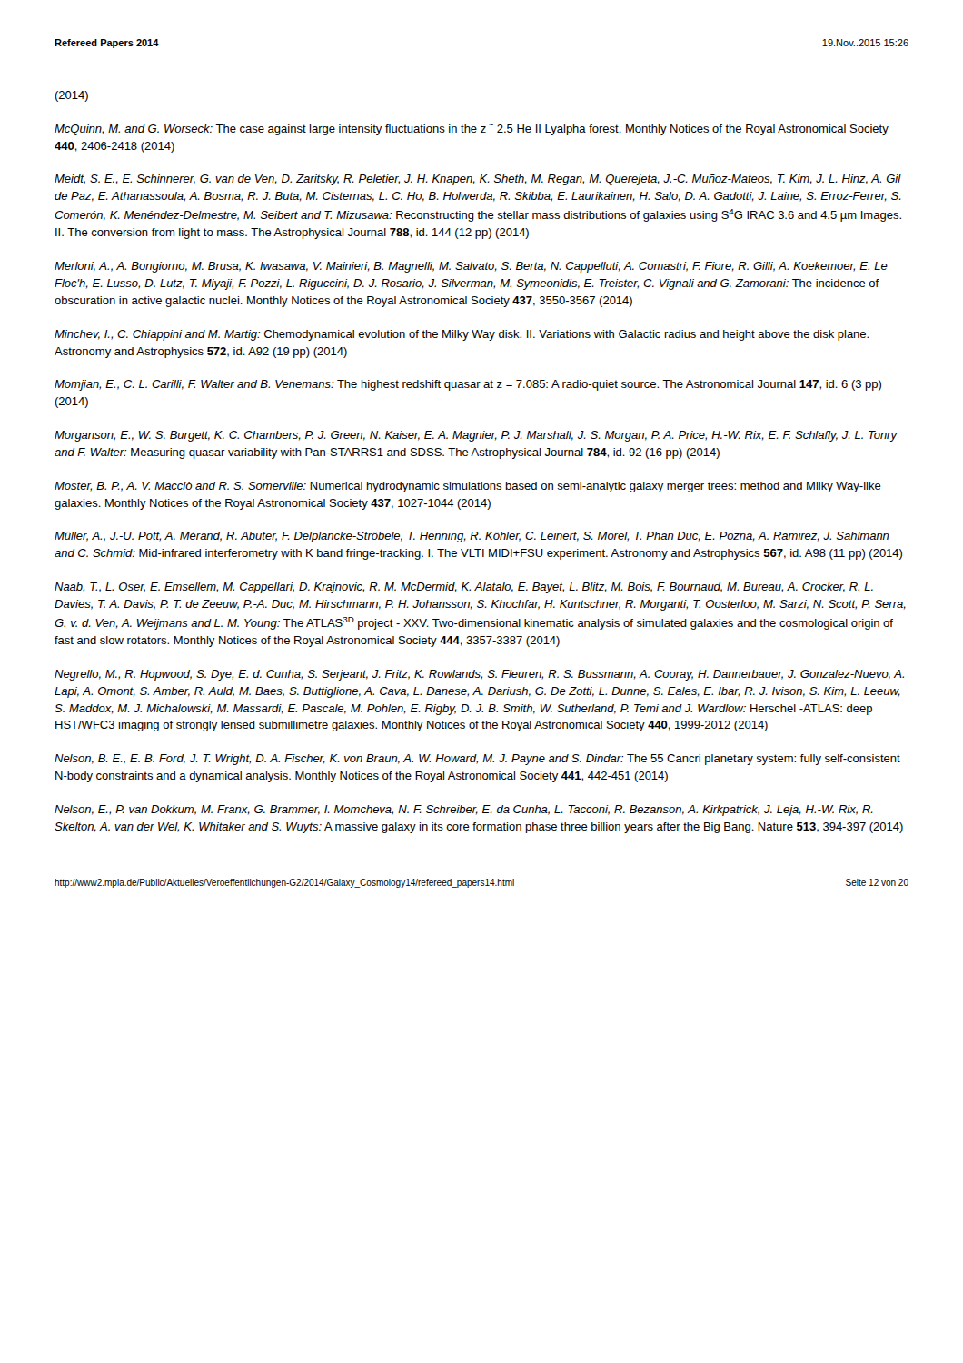Refereed Papers 2014
19.Nov..2015 15:26
(2014)
McQuinn, M. and G. Worseck: The case against large intensity fluctuations in the z ˜ 2.5 He II Lyalpha forest. Monthly Notices of the Royal Astronomical Society 440, 2406-2418 (2014)
Meidt, S. E., E. Schinnerer, G. van de Ven, D. Zaritsky, R. Peletier, J. H. Knapen, K. Sheth, M. Regan, M. Querejeta, J.-C. Muñoz-Mateos, T. Kim, J. L. Hinz, A. Gil de Paz, E. Athanassoula, A. Bosma, R. J. Buta, M. Cisternas, L. C. Ho, B. Holwerda, R. Skibba, E. Laurikainen, H. Salo, D. A. Gadotti, J. Laine, S. Erroz-Ferrer, S. Comerón, K. Menéndez-Delmestre, M. Seibert and T. Mizusawa: Reconstructing the stellar mass distributions of galaxies using S4G IRAC 3.6 and 4.5 µm Images. II. The conversion from light to mass. The Astrophysical Journal 788, id. 144 (12 pp) (2014)
Merloni, A., A. Bongiorno, M. Brusa, K. Iwasawa, V. Mainieri, B. Magnelli, M. Salvato, S. Berta, N. Cappelluti, A. Comastri, F. Fiore, R. Gilli, A. Koekemoer, E. Le Floc'h, E. Lusso, D. Lutz, T. Miyaji, F. Pozzi, L. Riguccini, D. J. Rosario, J. Silverman, M. Symeonidis, E. Treister, C. Vignali and G. Zamorani: The incidence of obscuration in active galactic nuclei. Monthly Notices of the Royal Astronomical Society 437, 3550-3567 (2014)
Minchev, I., C. Chiappini and M. Martig: Chemodynamical evolution of the Milky Way disk. II. Variations with Galactic radius and height above the disk plane. Astronomy and Astrophysics 572, id. A92 (19 pp) (2014)
Momjian, E., C. L. Carilli, F. Walter and B. Venemans: The highest redshift quasar at z = 7.085: A radio-quiet source. The Astronomical Journal 147, id. 6 (3 pp) (2014)
Morganson, E., W. S. Burgett, K. C. Chambers, P. J. Green, N. Kaiser, E. A. Magnier, P. J. Marshall, J. S. Morgan, P. A. Price, H.-W. Rix, E. F. Schlafly, J. L. Tonry and F. Walter: Measuring quasar variability with Pan-STARRS1 and SDSS. The Astrophysical Journal 784, id. 92 (16 pp) (2014)
Moster, B. P., A. V. Macciò and R. S. Somerville: Numerical hydrodynamic simulations based on semi-analytic galaxy merger trees: method and Milky Way-like galaxies. Monthly Notices of the Royal Astronomical Society 437, 1027-1044 (2014)
Müller, A., J.-U. Pott, A. Mérand, R. Abuter, F. Delplancke-Ströbele, T. Henning, R. Köhler, C. Leinert, S. Morel, T. Phan Duc, E. Pozna, A. Ramirez, J. Sahlmann and C. Schmid: Mid-infrared interferometry with K band fringe-tracking. I. The VLTI MIDI+FSU experiment. Astronomy and Astrophysics 567, id. A98 (11 pp) (2014)
Naab, T., L. Oser, E. Emsellem, M. Cappellari, D. Krajnovic, R. M. McDermid, K. Alatalo, E. Bayet, L. Blitz, M. Bois, F. Bournaud, M. Bureau, A. Crocker, R. L. Davies, T. A. Davis, P. T. de Zeeuw, P.-A. Duc, M. Hirschmann, P. H. Johansson, S. Khochfar, H. Kuntschner, R. Morganti, T. Oosterloo, M. Sarzi, N. Scott, P. Serra, G. v. d. Ven, A. Weijmans and L. M. Young: The ATLAS3D project - XXV. Two-dimensional kinematic analysis of simulated galaxies and the cosmological origin of fast and slow rotators. Monthly Notices of the Royal Astronomical Society 444, 3357-3387 (2014)
Negrello, M., R. Hopwood, S. Dye, E. d. Cunha, S. Serjeant, J. Fritz, K. Rowlands, S. Fleuren, R. S. Bussmann, A. Cooray, H. Dannerbauer, J. Gonzalez-Nuevo, A. Lapi, A. Omont, S. Amber, R. Auld, M. Baes, S. Buttiglione, A. Cava, L. Danese, A. Dariush, G. De Zotti, L. Dunne, S. Eales, E. Ibar, R. J. Ivison, S. Kim, L. Leeuw, S. Maddox, M. J. Michalowski, M. Massardi, E. Pascale, M. Pohlen, E. Rigby, D. J. B. Smith, W. Sutherland, P. Temi and J. Wardlow: Herschel -ATLAS: deep HST/WFC3 imaging of strongly lensed submillimetre galaxies. Monthly Notices of the Royal Astronomical Society 440, 1999-2012 (2014)
Nelson, B. E., E. B. Ford, J. T. Wright, D. A. Fischer, K. von Braun, A. W. Howard, M. J. Payne and S. Dindar: The 55 Cancri planetary system: fully self-consistent N-body constraints and a dynamical analysis. Monthly Notices of the Royal Astronomical Society 441, 442-451 (2014)
Nelson, E., P. van Dokkum, M. Franx, G. Brammer, I. Momcheva, N. F. Schreiber, E. da Cunha, L. Tacconi, R. Bezanson, A. Kirkpatrick, J. Leja, H.-W. Rix, R. Skelton, A. van der Wel, K. Whitaker and S. Wuyts: A massive galaxy in its core formation phase three billion years after the Big Bang. Nature 513, 394-397 (2014)
http://www2.mpia.de/Public/Aktuelles/Veroeffentlichungen-G2/2014/Galaxy_Cosmology14/refereed_papers14.html
Seite 12 von 20